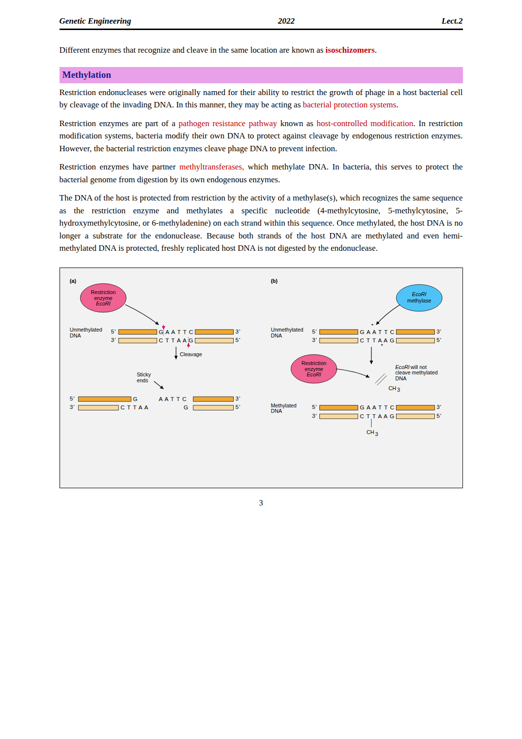Genetic Engineering 2022 Lect.2
Different enzymes that recognize and cleave in the same location are known as isoschizomers.
Methylation
Restriction endonucleases were originally named for their ability to restrict the growth of phage in a host bacterial cell by cleavage of the invading DNA. In this manner, they may be acting as bacterial protection systems.
Restriction enzymes are part of a pathogen resistance pathway known as host-controlled modification. In restriction modification systems, bacteria modify their own DNA to protect against cleavage by endogenous restriction enzymes. However, the bacterial restriction enzymes cleave phage DNA to prevent infection.
Restriction enzymes have partner methyltransferases, which methylate DNA. In bacteria, this serves to protect the bacterial genome from digestion by its own endogenous enzymes.
The DNA of the host is protected from restriction by the activity of a methylase(s), which recognizes the same sequence as the restriction enzyme and methylates a specific nucleotide (4-methylcytosine, 5-methylcytosine, 5-hydroxymethylcytosine, or 6-methyladenine) on each strand within this sequence. Once methylated, the host DNA is no longer a substrate for the endonuclease. Because both strands of the host DNA are methylated and even hemi-methylated DNA is protected, freshly replicated host DNA is not digested by the endonuclease.
(a) (b) Restriction enzyme EcoRI Unmethylated DNA 5' G A A T T C 3' 3' C T T A A G 5' Cleavage Sticky ends 5' G A A T T C 3' 3' C T T A A G 5' EcoRI methylase Unmethylated DNA 5' G A A T T C 3' 3' C T T A A G 5' * * Restriction enzyme EcoRI EcoRI will not cleave methylated DNA CH 3 Methylated DNA 5' G A A T T C 3' 3' C T T A A G 5' CH 3
3